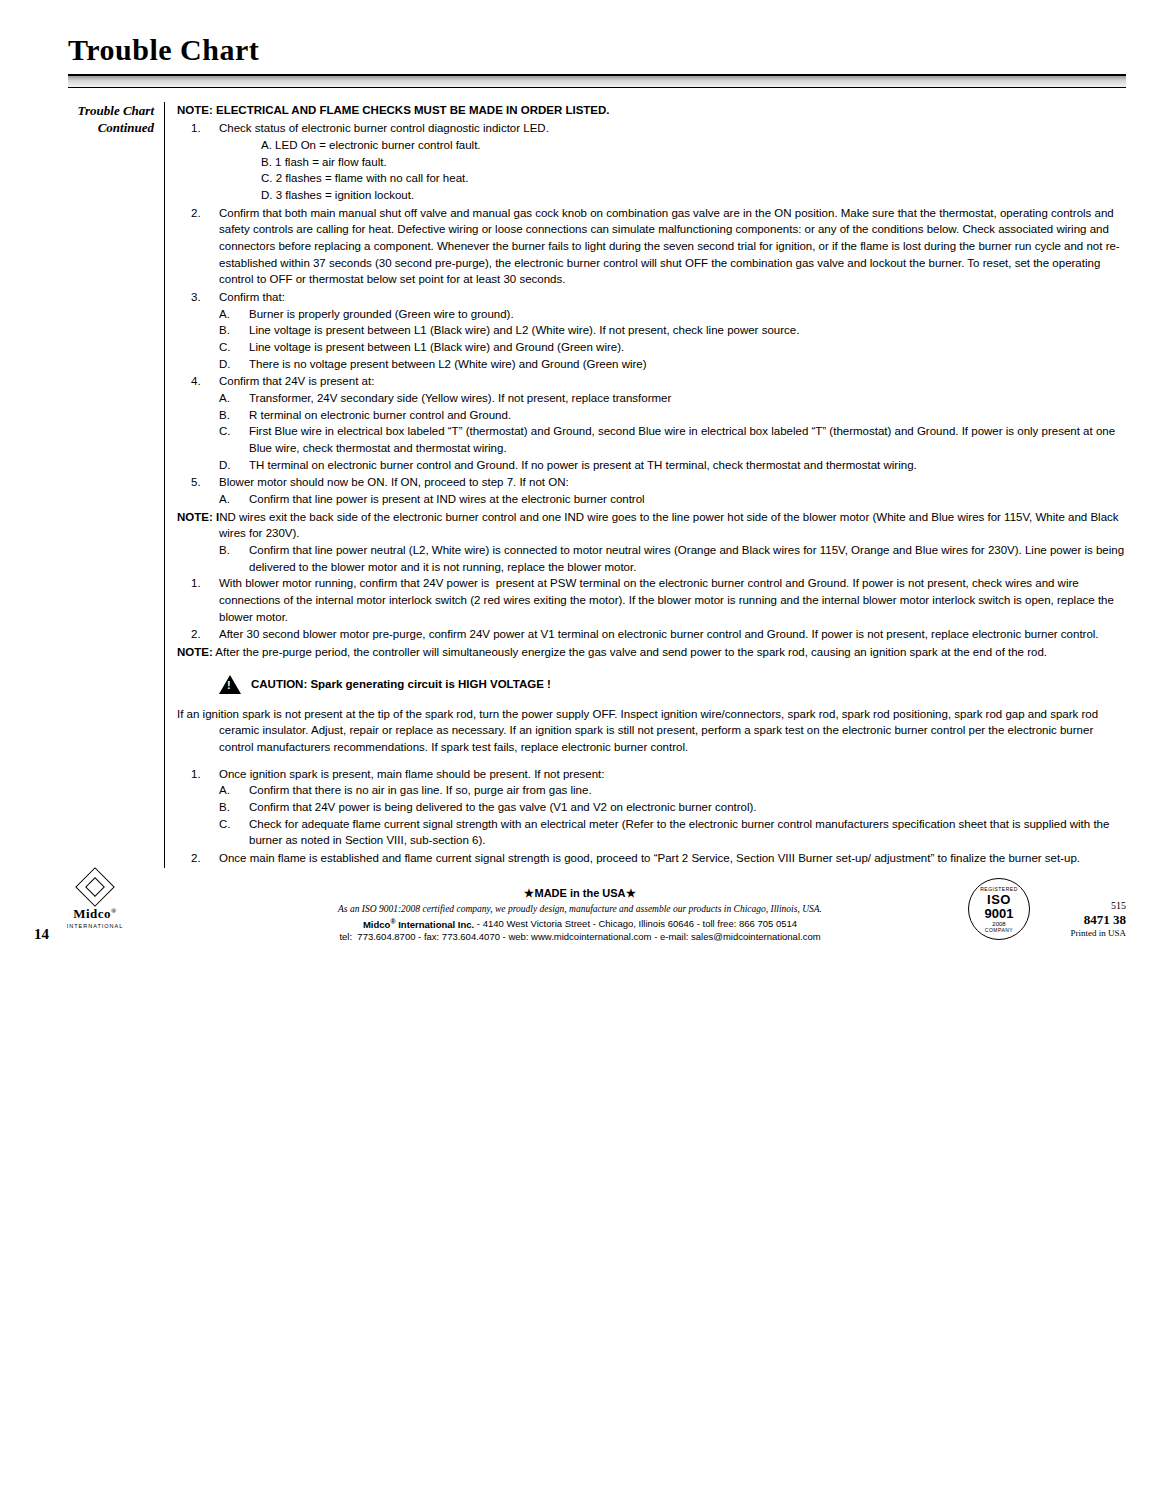Trouble Chart
Trouble Chart
Continued
NOTE: ELECTRICAL AND FLAME CHECKS MUST BE MADE IN ORDER LISTED.
Check status of electronic burner control diagnostic indictor LED.
A. LED On = electronic burner control fault.
B. 1 flash = air flow fault.
C. 2 flashes = flame with no call for heat.
D. 3 flashes = ignition lockout.
Confirm that both main manual shut off valve and manual gas cock knob on combination gas valve are in the ON position. Make sure that the thermostat, operating controls and safety controls are calling for heat. Defective wiring or loose connections can simulate malfunctioning components: or any of the conditions below. Check associated wiring and connectors before replacing a component. Whenever the burner fails to light during the seven second trial for ignition, or if the flame is lost during the burner run cycle and not re-established within 37 seconds (30 second pre-purge), the electronic burner control will shut OFF the combination gas valve and lockout the burner. To reset, set the operating control to OFF or thermostat below set point for at least 30 seconds.
Confirm that:
A. Burner is properly grounded (Green wire to ground).
B. Line voltage is present between L1 (Black wire) and L2 (White wire). If not present, check line power source.
C. Line voltage is present between L1 (Black wire) and Ground (Green wire).
D. There is no voltage present between L2 (White wire) and Ground (Green wire)
Confirm that 24V is present at:
A. Transformer, 24V secondary side (Yellow wires). If not present, replace transformer
B. R terminal on electronic burner control and Ground.
C. First Blue wire in electrical box labeled “T” (thermostat) and Ground, second Blue wire in electrical box labeled “T” (thermostat) and Ground. If power is only present at one Blue wire, check thermostat and thermostat wiring.
D. TH terminal on electronic burner control and Ground. If no power is present at TH terminal, check thermostat and thermostat wiring.
Blower motor should now be ON. If ON, proceed to step 7. If not ON:
A. Confirm that line power is present at IND wires at the electronic burner control
NOTE: IND wires exit the back side of the electronic burner control and one IND wire goes to the line power hot side of the blower motor (White and Blue wires for 115V, White and Black wires for 230V).
B. Confirm that line power neutral (L2, White wire) is connected to motor neutral wires (Orange and Black wires for 115V, Orange and Blue wires for 230V). Line power is being delivered to the blower motor and it is not running, replace the blower motor.
With blower motor running, confirm that 24V power is present at PSW terminal on the electronic burner control and Ground. If power is not present, check wires and wire connections of the internal motor interlock switch (2 red wires exiting the motor). If the blower motor is running and the internal blower motor interlock switch is open, replace the blower motor.
After 30 second blower motor pre-purge, confirm 24V power at V1 terminal on electronic burner control and Ground. If power is not present, replace electronic burner control.
NOTE: After the pre-purge period, the controller will simultaneously energize the gas valve and send power to the spark rod, causing an ignition spark at the end of the rod.
CAUTION: Spark generating circuit is HIGH VOLTAGE !
If an ignition spark is not present at the tip of the spark rod, turn the power supply OFF. Inspect ignition wire/connectors, spark rod, spark rod positioning, spark rod gap and spark rod ceramic insulator. Adjust, repair or replace as necessary. If an ignition spark is still not present, perform a spark test on the electronic burner control per the electronic burner control manufacturers recommendations. If spark test fails, replace electronic burner control.
Once ignition spark is present, main flame should be present. If not present:
A. Confirm that there is no air in gas line. If so, purge air from gas line.
B. Confirm that 24V power is being delivered to the gas valve (V1 and V2 on electronic burner control).
C. Check for adequate flame current signal strength with an electrical meter (Refer to the electronic burner control manufacturers specification sheet that is supplied with the burner as noted in Section VIII, sub-section 6).
Once main flame is established and flame current signal strength is good, proceed to “Part 2 Service, Section VIII Burner set-up/ adjustment” to finalize the burner set-up.
Midco®
INTERNATIONAL
★MADE in the USA★
As an ISO 9001:2008 certified company, we proudly design, manufacture and assemble our products in Chicago, Illinois, USA.
Midco® International Inc. - 4140 West Victoria Street - Chicago, Illinois 60646 - toll free: 866 705 0514
tel: 773.604.8700 - fax: 773.604.4070 - web: www.midcointernational.com - e-mail: sales@midcointernational.com
14
REGISTERED
ISO
9001
2008
COMPANY
515
8471 38
Printed in USA